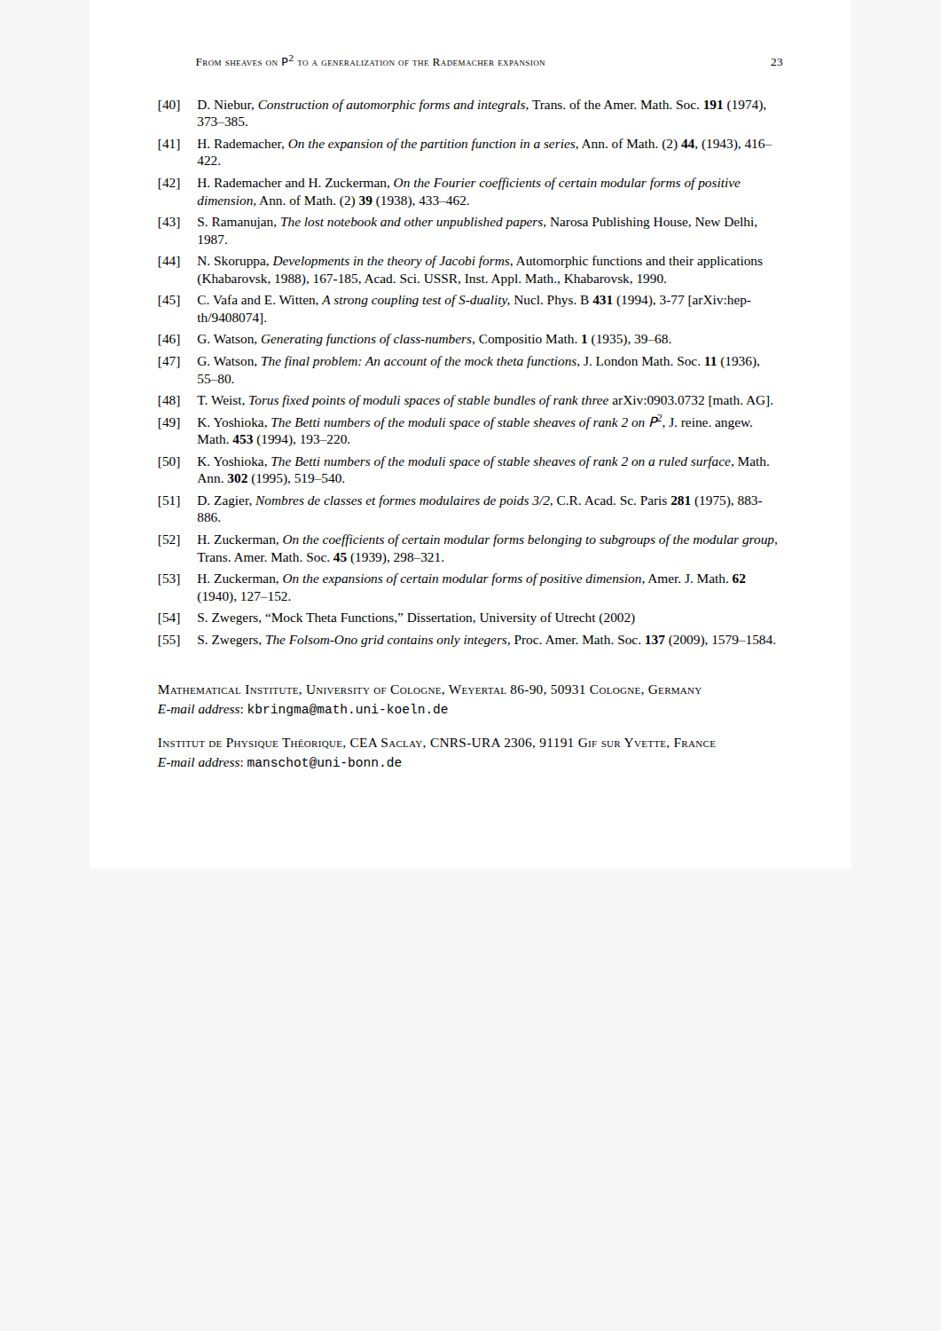From sheaves on 𝖯2 to a generalization of the Rademacher expansion 23
[40] D. Niebur, Construction of automorphic forms and integrals, Trans. of the Amer. Math. Soc. 191 (1974), 373–385.
[41] H. Rademacher, On the expansion of the partition function in a series, Ann. of Math. (2) 44, (1943), 416–422.
[42] H. Rademacher and H. Zuckerman, On the Fourier coefficients of certain modular forms of positive dimension, Ann. of Math. (2) 39 (1938), 433–462.
[43] S. Ramanujan, The lost notebook and other unpublished papers, Narosa Publishing House, New Delhi, 1987.
[44] N. Skoruppa, Developments in the theory of Jacobi forms, Automorphic functions and their applications (Khabarovsk, 1988), 167-185, Acad. Sci. USSR, Inst. Appl. Math., Khabarovsk, 1990.
[45] C. Vafa and E. Witten, A strong coupling test of S-duality, Nucl. Phys. B 431 (1994), 3-77 [arXiv:hep-th/9408074].
[46] G. Watson, Generating functions of class-numbers, Compositio Math. 1 (1935), 39–68.
[47] G. Watson, The final problem: An account of the mock theta functions, J. London Math. Soc. 11 (1936), 55–80.
[48] T. Weist, Torus fixed points of moduli spaces of stable bundles of rank three arXiv:0903.0732 [math. AG].
[49] K. Yoshioka, The Betti numbers of the moduli space of stable sheaves of rank 2 on 𝖯2, J. reine. angew. Math. 453 (1994), 193–220.
[50] K. Yoshioka, The Betti numbers of the moduli space of stable sheaves of rank 2 on a ruled surface, Math. Ann. 302 (1995), 519–540.
[51] D. Zagier, Nombres de classes et formes modulaires de poids 3/2, C.R. Acad. Sc. Paris 281 (1975), 883-886.
[52] H. Zuckerman, On the coefficients of certain modular forms belonging to subgroups of the modular group, Trans. Amer. Math. Soc. 45 (1939), 298–321.
[53] H. Zuckerman, On the expansions of certain modular forms of positive dimension, Amer. J. Math. 62 (1940), 127–152.
[54] S. Zwegers, “Mock Theta Functions,” Dissertation, University of Utrecht (2002)
[55] S. Zwegers, The Folsom-Ono grid contains only integers, Proc. Amer. Math. Soc. 137 (2009), 1579–1584.
Mathematical Institute, University of Cologne, Weyertal 86-90, 50931 Cologne, Germany
E-mail address: kbringma@math.uni-koeln.de
Institut de Physique Théorique, CEA Saclay, CNRS-URA 2306, 91191 Gif sur Yvette, France
E-mail address: manschot@uni-bonn.de